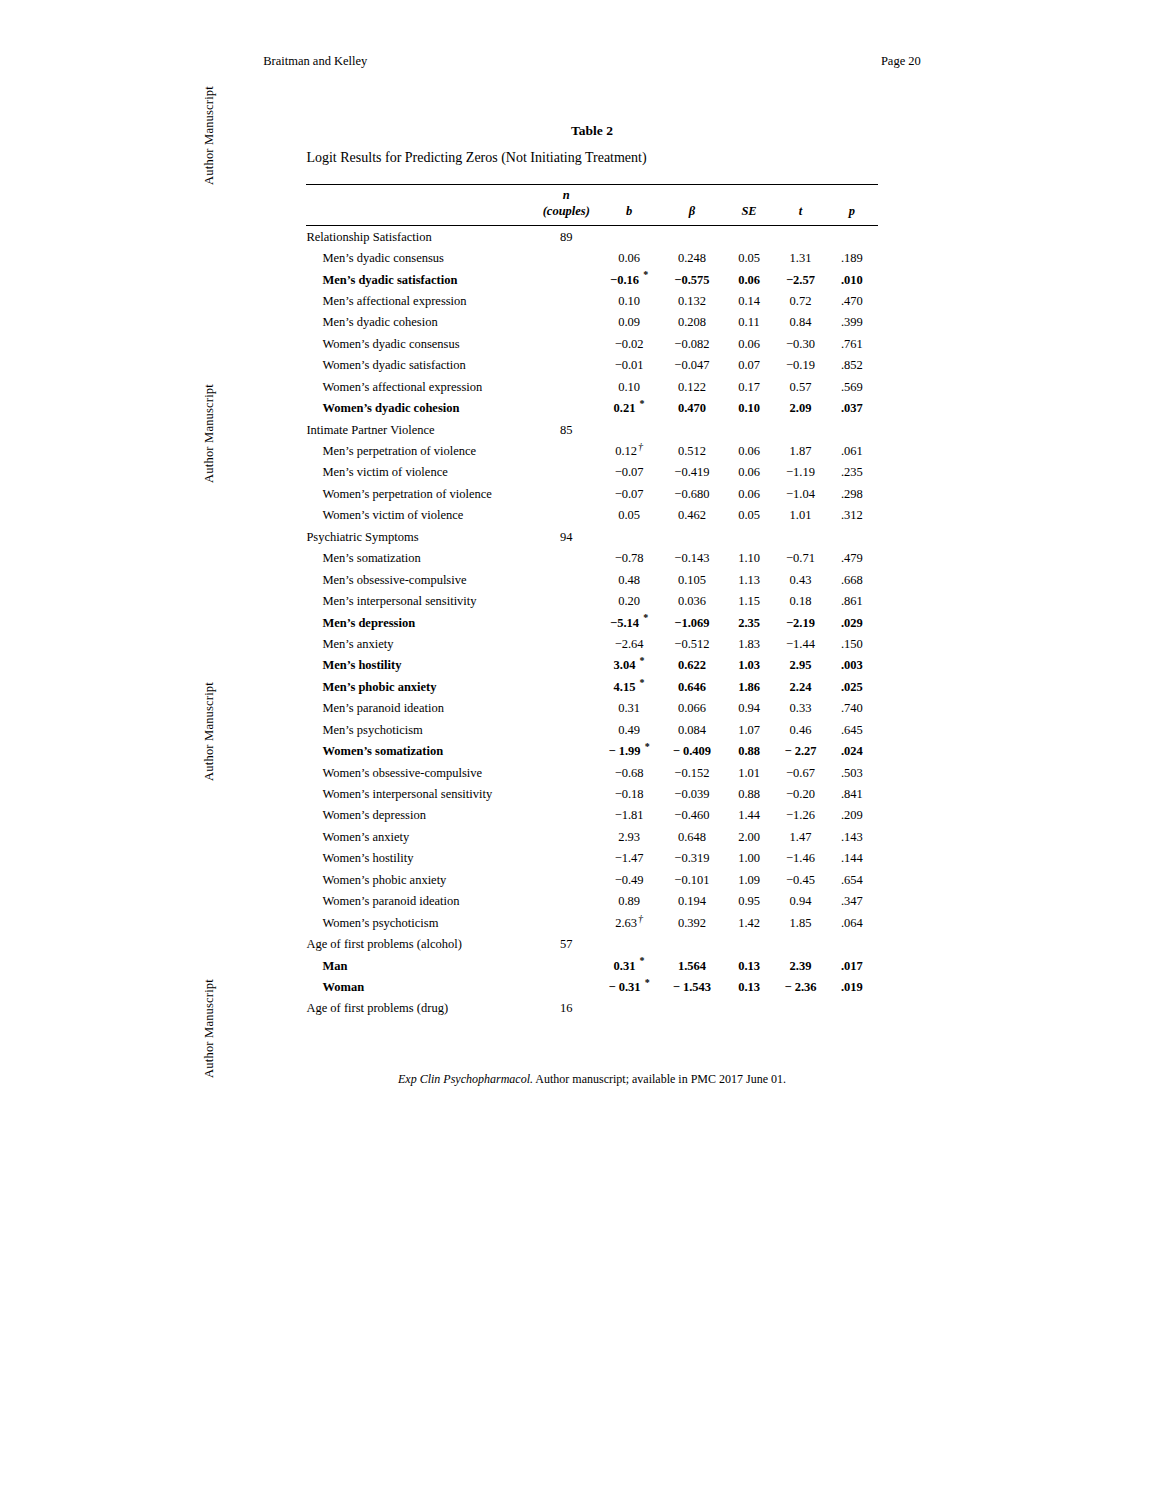Author Manuscript Author Manuscript Author Manuscript Author Manuscript
Braitman and Kelley
Page 20
Table 2
Logit Results for Predicting Zeros (Not Initiating Treatment)
Logit Results for Predicting Zeros (Not Initiating Treatment)
| | n (couples) | b | β | SE | t | p |
| --- | --- | --- | --- | --- | --- | --- |
| Relationship Satisfaction | 89 | | | | | |
| Men’s dyadic consensus | | 0.06 | 0.248 | 0.05 | 1.31 | .189 |
| Men’s dyadic satisfaction | | −0.16 * | −0.575 | 0.06 | −2.57 | .010 |
| Men’s affectional expression | | 0.10 | 0.132 | 0.14 | 0.72 | .470 |
| Men’s dyadic cohesion | | 0.09 | 0.208 | 0.11 | 0.84 | .399 |
| Women’s dyadic consensus | | −0.02 | −0.082 | 0.06 | −0.30 | .761 |
| Women’s dyadic satisfaction | | −0.01 | −0.047 | 0.07 | −0.19 | .852 |
| Women’s affectional expression | | 0.10 | 0.122 | 0.17 | 0.57 | .569 |
| Women’s dyadic cohesion | | 0.21 * | 0.470 | 0.10 | 2.09 | .037 |
| Intimate Partner Violence | 85 | | | | | |
| Men’s perpetration of violence | | 0.12 † | 0.512 | 0.06 | 1.87 | .061 |
| Men’s victim of violence | | −0.07 | −0.419 | 0.06 | −1.19 | .235 |
| Women’s perpetration of violence | | −0.07 | −0.680 | 0.06 | −1.04 | .298 |
| Women’s victim of violence | | 0.05 | 0.462 | 0.05 | 1.01 | .312 |
| Psychiatric Symptoms | 94 | | | | | |
| Men’s somatization | | −0.78 | −0.143 | 1.10 | −0.71 | .479 |
| Men’s obsessive-compulsive | | 0.48 | 0.105 | 1.13 | 0.43 | .668 |
| Men’s interpersonal sensitivity | | 0.20 | 0.036 | 1.15 | 0.18 | .861 |
| Men’s depression | | −5.14 * | −1.069 | 2.35 | −2.19 | .029 |
| Men’s anxiety | | −2.64 | −0.512 | 1.83 | −1.44 | .150 |
| Men’s hostility | | 3.04 * | 0.622 | 1.03 | 2.95 | .003 |
| Men’s phobic anxiety | | 4.15 * | 0.646 | 1.86 | 2.24 | .025 |
| Men’s paranoid ideation | | 0.31 | 0.066 | 0.94 | 0.33 | .740 |
| Men’s psychoticism | | 0.49 | 0.084 | 1.07 | 0.46 | .645 |
| Women’s somatization | | − 1.99 * | − 0.409 | 0.88 | − 2.27 | .024 |
| Women’s obsessive-compulsive | | −0.68 | −0.152 | 1.01 | −0.67 | .503 |
| Women’s interpersonal sensitivity | | −0.18 | −0.039 | 0.88 | −0.20 | .841 |
| Women’s depression | | −1.81 | −0.460 | 1.44 | −1.26 | .209 |
| Women’s anxiety | | 2.93 | 0.648 | 2.00 | 1.47 | .143 |
| Women’s hostility | | −1.47 | −0.319 | 1.00 | −1.46 | .144 |
| Women’s phobic anxiety | | −0.49 | −0.101 | 1.09 | −0.45 | .654 |
| Women’s paranoid ideation | | 0.89 | 0.194 | 0.95 | 0.94 | .347 |
| Women’s psychoticism | | 2.63 † | 0.392 | 1.42 | 1.85 | .064 |
| Age of first problems (alcohol) | 57 | | | | | |
| Man | | 0.31 * | 1.564 | 0.13 | 2.39 | .017 |
| Woman | | − 0.31 * | − 1.543 | 0.13 | − 2.36 | .019 |
| Age of first problems (drug) | 16 | | | | | |
Exp Clin Psychopharmacol. Author manuscript; available in PMC 2017 June 01.